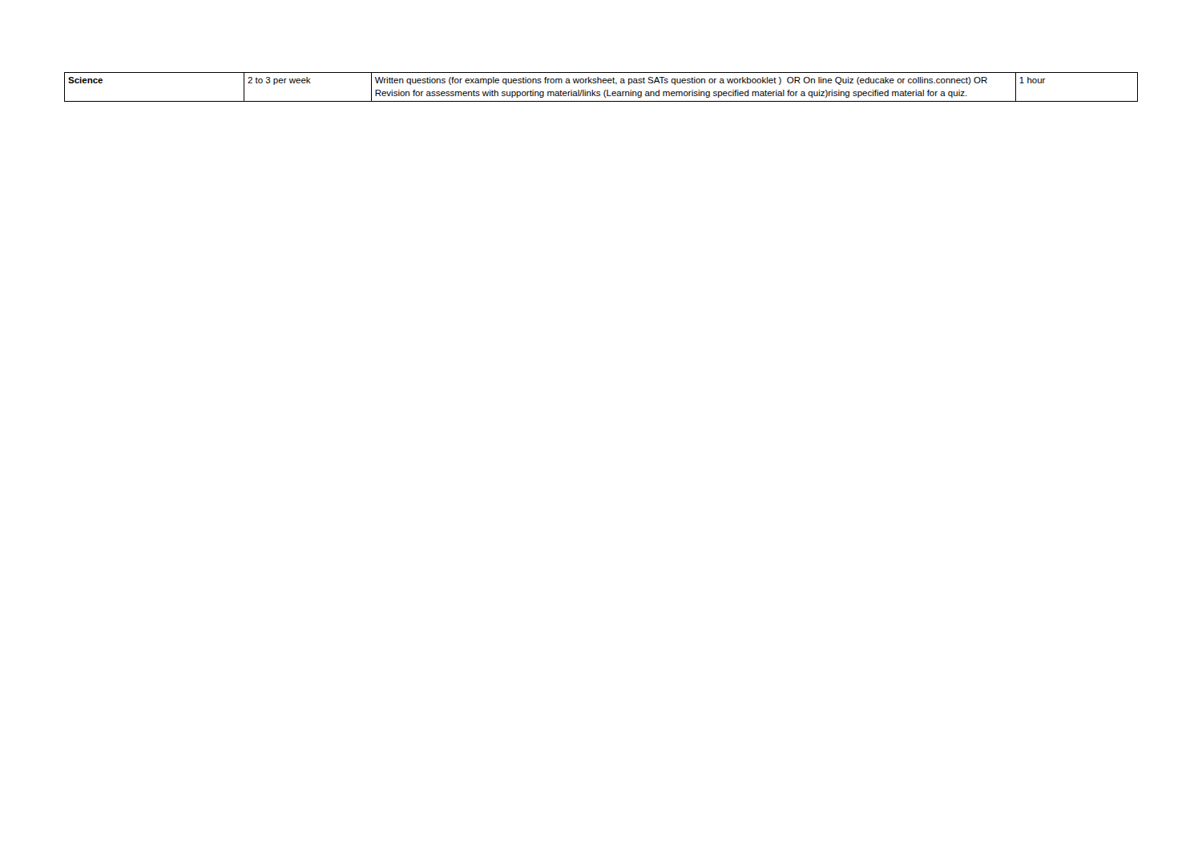| Science | 2 to 3 per week | Written questions (for example questions from a worksheet, a past SATs question or a workbooklet ) OR On line Quiz (educake or collins.connect) OR Revision for assessments with supporting material/links (Learning and memorising specified material for a quiz)rising specified material for a quiz. | 1 hour |